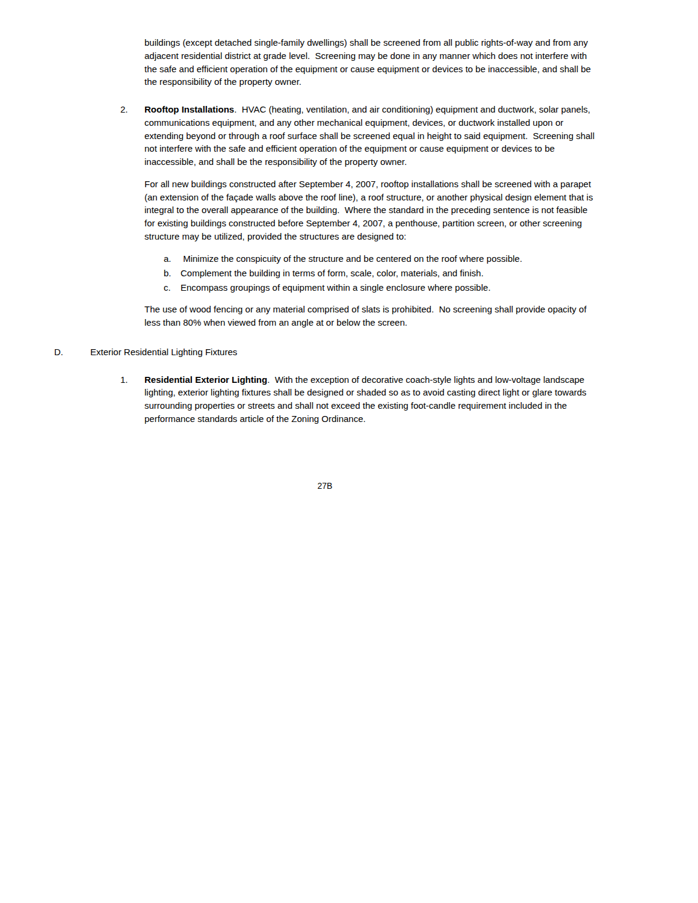buildings (except detached single-family dwellings) shall be screened from all public rights-of-way and from any adjacent residential district at grade level. Screening may be done in any manner which does not interfere with the safe and efficient operation of the equipment or cause equipment or devices to be inaccessible, and shall be the responsibility of the property owner.
2.
Rooftop Installations. HVAC (heating, ventilation, and air conditioning) equipment and ductwork, solar panels, communications equipment, and any other mechanical equipment, devices, or ductwork installed upon or extending beyond or through a roof surface shall be screened equal in height to said equipment. Screening shall not interfere with the safe and efficient operation of the equipment or cause equipment or devices to be inaccessible, and shall be the responsibility of the property owner.
For all new buildings constructed after September 4, 2007, rooftop installations shall be screened with a parapet (an extension of the façade walls above the roof line), a roof structure, or another physical design element that is integral to the overall appearance of the building. Where the standard in the preceding sentence is not feasible for existing buildings constructed before September 4, 2007, a penthouse, partition screen, or other screening structure may be utilized, provided the structures are designed to:
a. Minimize the conspicuity of the structure and be centered on the roof where possible.
b. Complement the building in terms of form, scale, color, materials, and finish.
c. Encompass groupings of equipment within a single enclosure where possible.
The use of wood fencing or any material comprised of slats is prohibited. No screening shall provide opacity of less than 80% when viewed from an angle at or below the screen.
D. Exterior Residential Lighting Fixtures
1.
Residential Exterior Lighting. With the exception of decorative coach-style lights and low-voltage landscape lighting, exterior lighting fixtures shall be designed or shaded so as to avoid casting direct light or glare towards surrounding properties or streets and shall not exceed the existing foot-candle requirement included in the performance standards article of the Zoning Ordinance.
27B